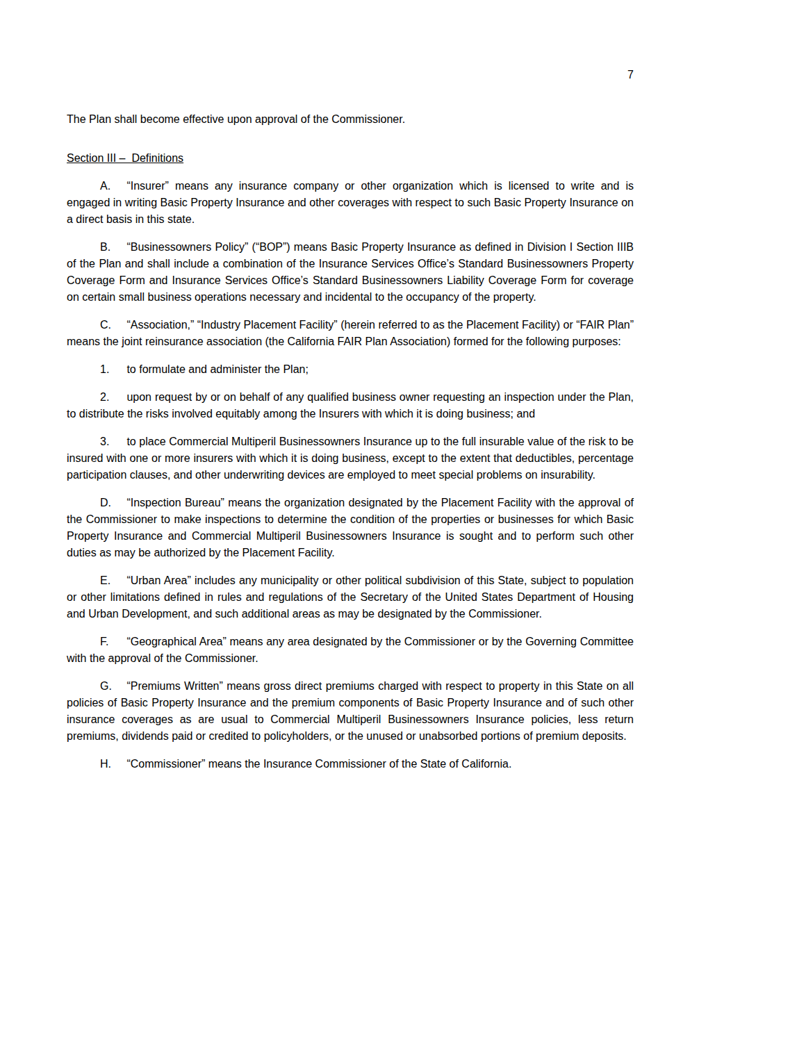7
The Plan shall become effective upon approval of the Commissioner.
Section III – Definitions
A.“Insurer” means any insurance company or other organization which is licensed to write and is engaged in writing Basic Property Insurance and other coverages with respect to such Basic Property Insurance on a direct basis in this state.
B.“Businessowners Policy” (“BOP”) means Basic Property Insurance as defined in Division I Section IIIB of the Plan and shall include a combination of the Insurance Services Office’s Standard Businessowners Property Coverage Form and Insurance Services Office’s Standard Businessowners Liability Coverage Form for coverage on certain small business operations necessary and incidental to the occupancy of the property.
C.“Association,” “Industry Placement Facility” (herein referred to as the Placement Facility) or “FAIR Plan” means the joint reinsurance association (the California FAIR Plan Association) formed for the following purposes:
1. to formulate and administer the Plan;
2. upon request by or on behalf of any qualified business owner requesting an inspection under the Plan, to distribute the risks involved equitably among the Insurers with which it is doing business; and
3. to place Commercial Multiperil Businessowners Insurance up to the full insurable value of the risk to be insured with one or more insurers with which it is doing business, except to the extent that deductibles, percentage participation clauses, and other underwriting devices are employed to meet special problems on insurability.
D.“Inspection Bureau” means the organization designated by the Placement Facility with the approval of the Commissioner to make inspections to determine the condition of the properties or businesses for which Basic Property Insurance and Commercial Multiperil Businessowners Insurance is sought and to perform such other duties as may be authorized by the Placement Facility.
E.“Urban Area” includes any municipality or other political subdivision of this State, subject to population or other limitations defined in rules and regulations of the Secretary of the United States Department of Housing and Urban Development, and such additional areas as may be designated by the Commissioner.
F.“Geographical Area” means any area designated by the Commissioner or by the Governing Committee with the approval of the Commissioner.
G.“Premiums Written” means gross direct premiums charged with respect to property in this State on all policies of Basic Property Insurance and the premium components of Basic Property Insurance and of such other insurance coverages as are usual to Commercial Multiperil Businessowners Insurance policies, less return premiums, dividends paid or credited to policyholders, or the unused or unabsorbed portions of premium deposits.
H.“Commissioner” means the Insurance Commissioner of the State of California.